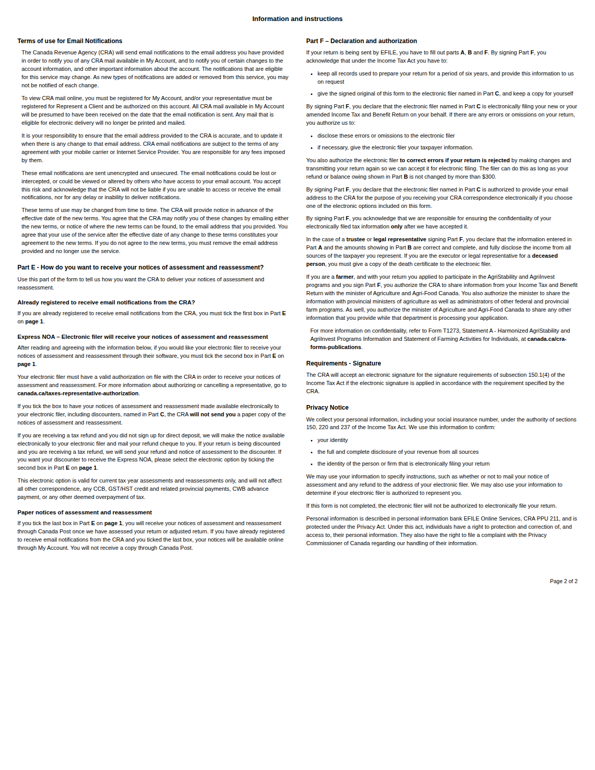Information and instructions
Terms of use for Email Notifications
The Canada Revenue Agency (CRA) will send email notifications to the email address you have provided in order to notify you of any CRA mail available in My Account, and to notify you of certain changes to the account information, and other important information about the account. The notifications that are eligible for this service may change. As new types of notifications are added or removed from this service, you may not be notified of each change.
To view CRA mail online, you must be registered for My Account, and/or your representative must be registered for Represent a Client and be authorized on this account. All CRA mail available in My Account will be presumed to have been received on the date that the email notification is sent. Any mail that is eligible for electronic delivery will no longer be printed and mailed.
It is your responsibility to ensure that the email address provided to the CRA is accurate, and to update it when there is any change to that email address. CRA email notifications are subject to the terms of any agreement with your mobile carrier or Internet Service Provider. You are responsible for any fees imposed by them.
These email notifications are sent unencrypted and unsecured. The email notifications could be lost or intercepted, or could be viewed or altered by others who have access to your email account. You accept this risk and acknowledge that the CRA will not be liable if you are unable to access or receive the email notifications, nor for any delay or inability to deliver notifications.
These terms of use may be changed from time to time. The CRA will provide notice in advance of the effective date of the new terms. You agree that the CRA may notify you of these changes by emailing either the new terms, or notice of where the new terms can be found, to the email address that you provided. You agree that your use of the service after the effective date of any change to these terms constitutes your agreement to the new terms. If you do not agree to the new terms, you must remove the email address provided and no longer use the service.
Part E - How do you want to receive your notices of assessment and reassessment?
Use this part of the form to tell us how you want the CRA to deliver your notices of assessment and reassessment.
Already registered to receive email notifications from the CRA?
If you are already registered to receive email notifications from the CRA, you must tick the first box in Part E on page 1.
Express NOA – Electronic filer will receive your notices of assessment and reassessment
After reading and agreeing with the information below, if you would like your electronic filer to receive your notices of assessment and reassessment through their software, you must tick the second box in Part E on page 1.
Your electronic filer must have a valid authorization on file with the CRA in order to receive your notices of assessment and reassessment. For more information about authorizing or cancelling a representative, go to canada.ca/taxes-representative-authorization.
If you tick the box to have your notices of assessment and reassessment made available electronically to your electronic filer, including discounters, named in Part C, the CRA will not send you a paper copy of the notices of assessment and reassessment.
If you are receiving a tax refund and you did not sign up for direct deposit, we will make the notice available electronically to your electronic filer and mail your refund cheque to you. If your return is being discounted and you are receiving a tax refund, we will send your refund and notice of assessment to the discounter. If you want your discounter to receive the Express NOA, please select the electronic option by ticking the second box in Part E on page 1.
This electronic option is valid for current tax year assessments and reassessments only, and will not affect all other correspondence, any CCB, GST/HST credit and related provincial payments, CWB advance payment, or any other deemed overpayment of tax.
Paper notices of assessment and reassessment
If you tick the last box in Part E on page 1, you will receive your notices of assessment and reassessment through Canada Post once we have assessed your return or adjusted return. If you have already registered to receive email notifications from the CRA and you ticked the last box, your notices will be available online through My Account. You will not receive a copy through Canada Post.
Part F – Declaration and authorization
If your return is being sent by EFILE, you have to fill out parts A, B and F. By signing Part F, you acknowledge that under the Income Tax Act you have to:
keep all records used to prepare your return for a period of six years, and provide this information to us on request
give the signed original of this form to the electronic filer named in Part C, and keep a copy for yourself
By signing Part F, you declare that the electronic filer named in Part C is electronically filing your new or your amended Income Tax and Benefit Return on your behalf. If there are any errors or omissions on your return, you authorize us to:
disclose these errors or omissions to the electronic filer
if necessary, give the electronic filer your taxpayer information.
You also authorize the electronic filer to correct errors if your return is rejected by making changes and transmitting your return again so we can accept it for electronic filing. The filer can do this as long as your refund or balance owing shown in Part B is not changed by more than $300.
By signing Part F, you declare that the electronic filer named in Part C is authorized to provide your email address to the CRA for the purpose of you receiving your CRA correspondence electronically if you choose one of the electronic options included on this form.
By signing Part F, you acknowledge that we are responsible for ensuring the confidentiality of your electronically filed tax information only after we have accepted it.
In the case of a trustee or legal representative signing Part F, you declare that the information entered in Part A and the amounts showing in Part B are correct and complete, and fully disclose the income from all sources of the taxpayer you represent. If you are the executor or legal representative for a deceased person, you must give a copy of the death certificate to the electronic filer.
If you are a farmer, and with your return you applied to participate in the AgriStability and AgriInvest programs and you sign Part F, you authorize the CRA to share information from your Income Tax and Benefit Return with the minister of Agriculture and Agri-Food Canada. You also authorize the minister to share the information with provincial ministers of agriculture as well as administrators of other federal and provincial farm programs. As well, you authorize the minister of Agriculture and Agri-Food Canada to share any other information that you provide while that department is processing your application.
For more information on confidentiality, refer to Form T1273, Statement A - Harmonized AgriStability and AgriInvest Programs Information and Statement of Farming Activities for Individuals, at canada.ca/cra-forms-publications.
Requirements - Signature
The CRA will accept an electronic signature for the signature requirements of subsection 150.1(4) of the Income Tax Act if the electronic signature is applied in accordance with the requirement specified by the CRA.
Privacy Notice
We collect your personal information, including your social insurance number, under the authority of sections 150, 220 and 237 of the Income Tax Act. We use this information to confirm:
your identity
the full and complete disclosure of your revenue from all sources
the identity of the person or firm that is electronically filing your return
We may use your information to specify instructions, such as whether or not to mail your notice of assessment and any refund to the address of your electronic filer. We may also use your information to determine if your electronic filer is authorized to represent you.
If this form is not completed, the electronic filer will not be authorized to electronically file your return.
Personal information is described in personal information bank EFILE Online Services, CRA PPU 211, and is protected under the Privacy Act. Under this act, individuals have a right to protection and correction of, and access to, their personal information. They also have the right to file a complaint with the Privacy Commissioner of Canada regarding our handling of their information.
Page 2 of 2